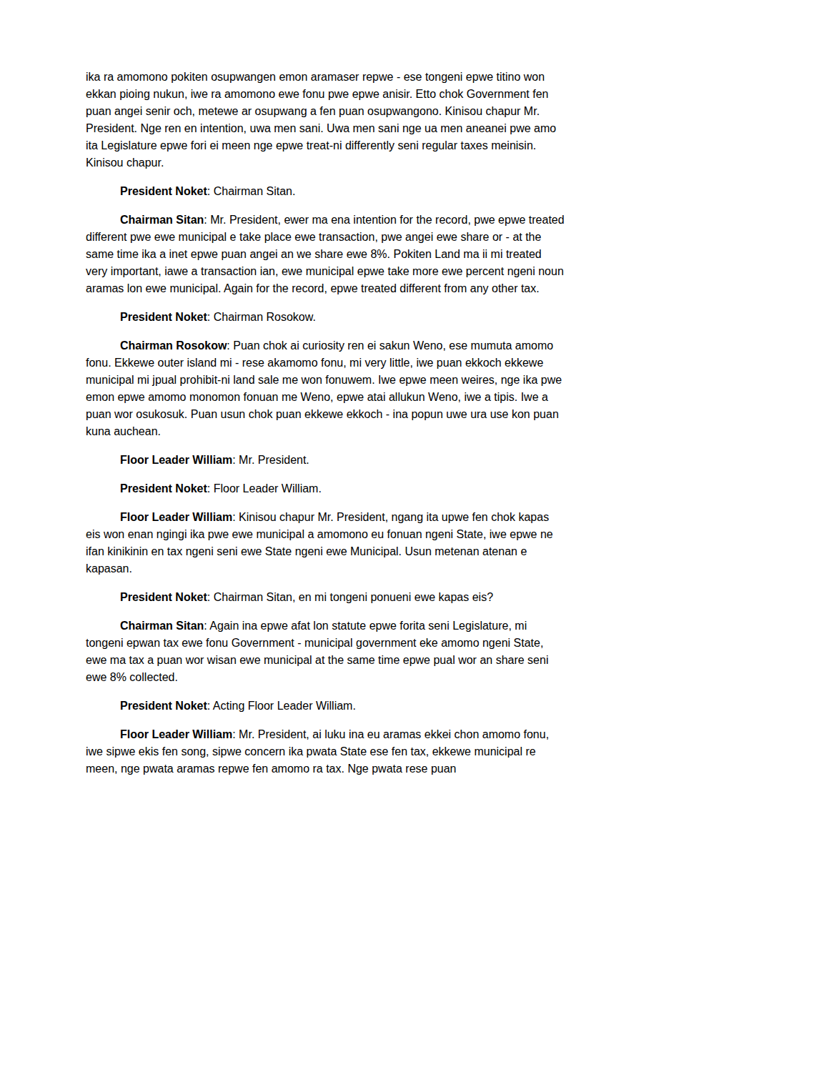ika ra amomono pokiten osupwangen emon aramaser repwe - ese tongeni epwe titino won ekkan pioing nukun, iwe ra amomono ewe fonu pwe epwe anisir. Etto chok Government fen puan angei senir och, metewe ar osupwang a fen puan osupwangono. Kinisou chapur Mr. President. Nge ren en intention, uwa men sani. Uwa men sani nge ua men aneanei pwe amo ita Legislature epwe fori ei meen nge epwe treat-ni differently seni regular taxes meinisin. Kinisou chapur.
President Noket: Chairman Sitan.
Chairman Sitan: Mr. President, ewer ma ena intention for the record, pwe epwe treated different pwe ewe municipal e take place ewe transaction, pwe angei ewe share or - at the same time ika a inet epwe puan angei an we share ewe 8%. Pokiten Land ma ii mi treated very important, iawe a transaction ian, ewe municipal epwe take more ewe percent ngeni noun aramas lon ewe municipal. Again for the record, epwe treated different from any other tax.
President Noket: Chairman Rosokow.
Chairman Rosokow: Puan chok ai curiosity ren ei sakun Weno, ese mumuta amomo fonu. Ekkewe outer island mi - rese akamomo fonu, mi very little, iwe puan ekkoch ekkewe municipal mi jpual prohibit-ni land sale me won fonuwem. Iwe epwe meen weires, nge ika pwe emon epwe amomo monomon fonuan me Weno, epwe atai allukun Weno, iwe a tipis. Iwe a puan wor osukosuk. Puan usun chok puan ekkewe ekkoch - ina popun uwe ura use kon puan kuna auchean.
Floor Leader William: Mr. President.
President Noket: Floor Leader William.
Floor Leader William: Kinisou chapur Mr. President, ngang ita upwe fen chok kapas eis won enan ngingi ika pwe ewe municipal a amomono eu fonuan ngeni State, iwe epwe ne ifan kinikinin en tax ngeni seni ewe State ngeni ewe Municipal. Usun metenan atenan e kapasan.
President Noket: Chairman Sitan, en mi tongeni ponueni ewe kapas eis?
Chairman Sitan: Again ina epwe afat lon statute epwe forita seni Legislature, mi tongeni epwan tax ewe fonu Government - municipal government eke amomo ngeni State, ewe ma tax a puan wor wisan ewe municipal at the same time epwe pual wor an share seni ewe 8% collected.
President Noket: Acting Floor Leader William.
Floor Leader William: Mr. President, ai luku ina eu aramas ekkei chon amomo fonu, iwe sipwe ekis fen song, sipwe concern ika pwata State ese fen tax, ekkewe municipal re meen, nge pwata aramas repwe fen amomo ra tax. Nge pwata rese puan